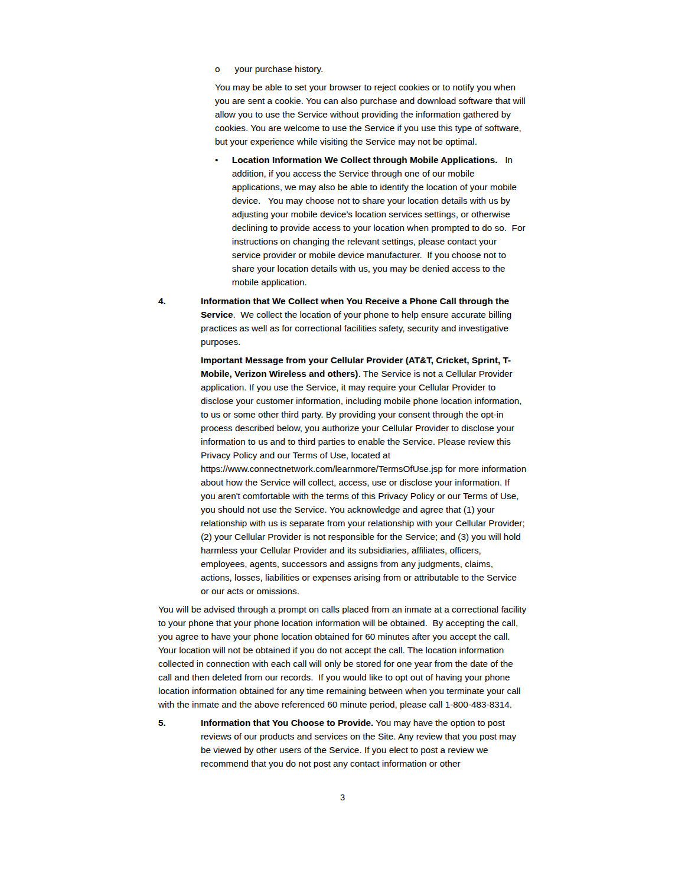oyour purchase history.
You may be able to set your browser to reject cookies or to notify you when you are sent a cookie. You can also purchase and download software that will allow you to use the Service without providing the information gathered by cookies. You are welcome to use the Service if you use this type of software, but your experience while visiting the Service may not be optimal.
•Location Information We Collect through Mobile Applications. In addition, if you access the Service through one of our mobile applications, we may also be able to identify the location of your mobile device. You may choose not to share your location details with us by adjusting your mobile device’s location services settings, or otherwise declining to provide access to your location when prompted to do so. For instructions on changing the relevant settings, please contact your service provider or mobile device manufacturer. If you choose not to share your location details with us, you may be denied access to the mobile application.
4. Information that We Collect when You Receive a Phone Call through the Service. We collect the location of your phone to help ensure accurate billing practices as well as for correctional facilities safety, security and investigative purposes.
Important Message from your Cellular Provider (AT&T, Cricket, Sprint, T-Mobile, Verizon Wireless and others). The Service is not a Cellular Provider application. If you use the Service, it may require your Cellular Provider to disclose your customer information, including mobile phone location information, to us or some other third party. By providing your consent through the opt-in process described below, you authorize your Cellular Provider to disclose your information to us and to third parties to enable the Service. Please review this Privacy Policy and our Terms of Use, located at https://www.connectnetwork.com/learnmore/TermsOfUse.jsp for more information about how the Service will collect, access, use or disclose your information. If you aren't comfortable with the terms of this Privacy Policy or our Terms of Use, you should not use the Service. You acknowledge and agree that (1) your relationship with us is separate from your relationship with your Cellular Provider; (2) your Cellular Provider is not responsible for the Service; and (3) you will hold harmless your Cellular Provider and its subsidiaries, affiliates, officers, employees, agents, successors and assigns from any judgments, claims, actions, losses, liabilities or expenses arising from or attributable to the Service or our acts or omissions.
You will be advised through a prompt on calls placed from an inmate at a correctional facility to your phone that your phone location information will be obtained. By accepting the call, you agree to have your phone location obtained for 60 minutes after you accept the call. Your location will not be obtained if you do not accept the call. The location information collected in connection with each call will only be stored for one year from the date of the call and then deleted from our records. If you would like to opt out of having your phone location information obtained for any time remaining between when you terminate your call with the inmate and the above referenced 60 minute period, please call 1-800-483-8314.
5. Information that You Choose to Provide. You may have the option to post reviews of our products and services on the Site. Any review that you post may be viewed by other users of the Service. If you elect to post a review we recommend that you do not post any contact information or other
3